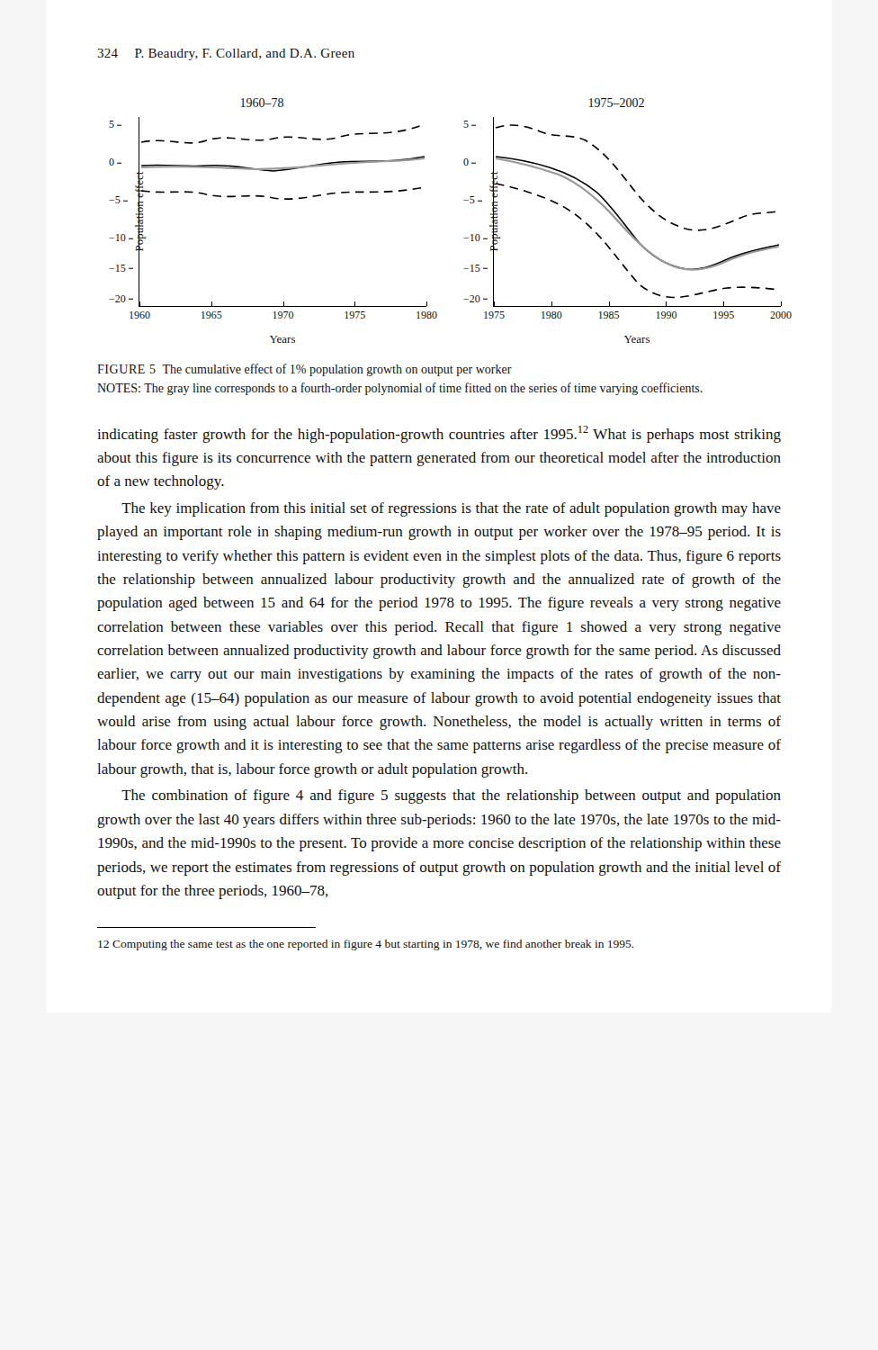324 P. Beaudry, F. Collard, and D.A. Green
1960–78
Population effect 5 0 −5 −10 −15 −20 1960 1965 1970 1975 1980
Years
1975–2002
Population effect 5 0 −5 −10 −15 −20 1975 1980 1985 1990 1995 2000
Years
FIGURE 5 The cumulative effect of 1% population growth on output per worker NOTES: The gray line corresponds to a fourth-order polynomial of time fitted on the series of time varying coefficients.
indicating faster growth for the high-population-growth countries after 1995.12 What is perhaps most striking about this figure is its concurrence with the pattern generated from our theoretical model after the introduction of a new technology.
The key implication from this initial set of regressions is that the rate of adult population growth may have played an important role in shaping medium-run growth in output per worker over the 1978–95 period. It is interesting to verify whether this pattern is evident even in the simplest plots of the data. Thus, figure 6 reports the relationship between annualized labour productivity growth and the annualized rate of growth of the population aged between 15 and 64 for the period 1978 to 1995. The figure reveals a very strong negative correlation between these variables over this period. Recall that figure 1 showed a very strong negative correlation between annualized productivity growth and labour force growth for the same period. As discussed earlier, we carry out our main investigations by examining the impacts of the rates of growth of the non-dependent age (15–64) population as our measure of labour growth to avoid potential endogeneity issues that would arise from using actual labour force growth. Nonetheless, the model is actually written in terms of labour force growth and it is interesting to see that the same patterns arise regardless of the precise measure of labour growth, that is, labour force growth or adult population growth.
The combination of figure 4 and figure 5 suggests that the relationship between output and population growth over the last 40 years differs within three sub-periods: 1960 to the late 1970s, the late 1970s to the mid-1990s, and the mid-1990s to the present. To provide a more concise description of the relationship within these periods, we report the estimates from regressions of output growth on population growth and the initial level of output for the three periods, 1960–78,
12 Computing the same test as the one reported in figure 4 but starting in 1978, we find another break in 1995.